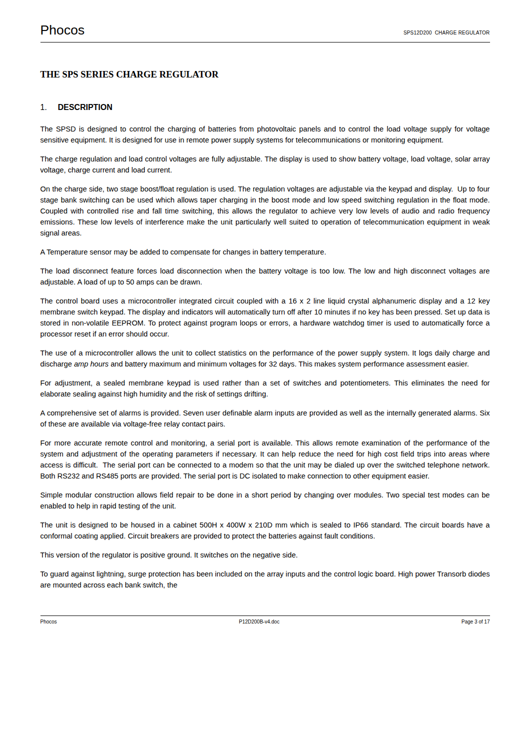Phocos
SPS12D200 CHARGE REGULATOR
THE SPS SERIES CHARGE REGULATOR
1. DESCRIPTION
The SPSD is designed to control the charging of batteries from photovoltaic panels and to control the load voltage supply for voltage sensitive equipment. It is designed for use in remote power supply systems for telecommunications or monitoring equipment.
The charge regulation and load control voltages are fully adjustable. The display is used to show battery voltage, load voltage, solar array voltage, charge current and load current.
On the charge side, two stage boost/float regulation is used. The regulation voltages are adjustable via the keypad and display. Up to four stage bank switching can be used which allows taper charging in the boost mode and low speed switching regulation in the float mode. Coupled with controlled rise and fall time switching, this allows the regulator to achieve very low levels of audio and radio frequency emissions. These low levels of interference make the unit particularly well suited to operation of telecommunication equipment in weak signal areas.
A Temperature sensor may be added to compensate for changes in battery temperature.
The load disconnect feature forces load disconnection when the battery voltage is too low. The low and high disconnect voltages are adjustable. A load of up to 50 amps can be drawn.
The control board uses a microcontroller integrated circuit coupled with a 16 x 2 line liquid crystal alphanumeric display and a 12 key membrane switch keypad. The display and indicators will automatically turn off after 10 minutes if no key has been pressed. Set up data is stored in non-volatile EEPROM. To protect against program loops or errors, a hardware watchdog timer is used to automatically force a processor reset if an error should occur.
The use of a microcontroller allows the unit to collect statistics on the performance of the power supply system. It logs daily charge and discharge amp hours and battery maximum and minimum voltages for 32 days. This makes system performance assessment easier.
For adjustment, a sealed membrane keypad is used rather than a set of switches and potentiometers. This eliminates the need for elaborate sealing against high humidity and the risk of settings drifting.
A comprehensive set of alarms is provided. Seven user definable alarm inputs are provided as well as the internally generated alarms. Six of these are available via voltage-free relay contact pairs.
For more accurate remote control and monitoring, a serial port is available. This allows remote examination of the performance of the system and adjustment of the operating parameters if necessary. It can help reduce the need for high cost field trips into areas where access is difficult. The serial port can be connected to a modem so that the unit may be dialed up over the switched telephone network. Both RS232 and RS485 ports are provided. The serial port is DC isolated to make connection to other equipment easier.
Simple modular construction allows field repair to be done in a short period by changing over modules. Two special test modes can be enabled to help in rapid testing of the unit.
The unit is designed to be housed in a cabinet 500H x 400W x 210D mm which is sealed to IP66 standard. The circuit boards have a conformal coating applied. Circuit breakers are provided to protect the batteries against fault conditions.
This version of the regulator is positive ground. It switches on the negative side.
To guard against lightning, surge protection has been included on the array inputs and the control logic board. High power Transorb diodes are mounted across each bank switch, the
Phocos
P12D200B-v4.doc
Page 3 of 17